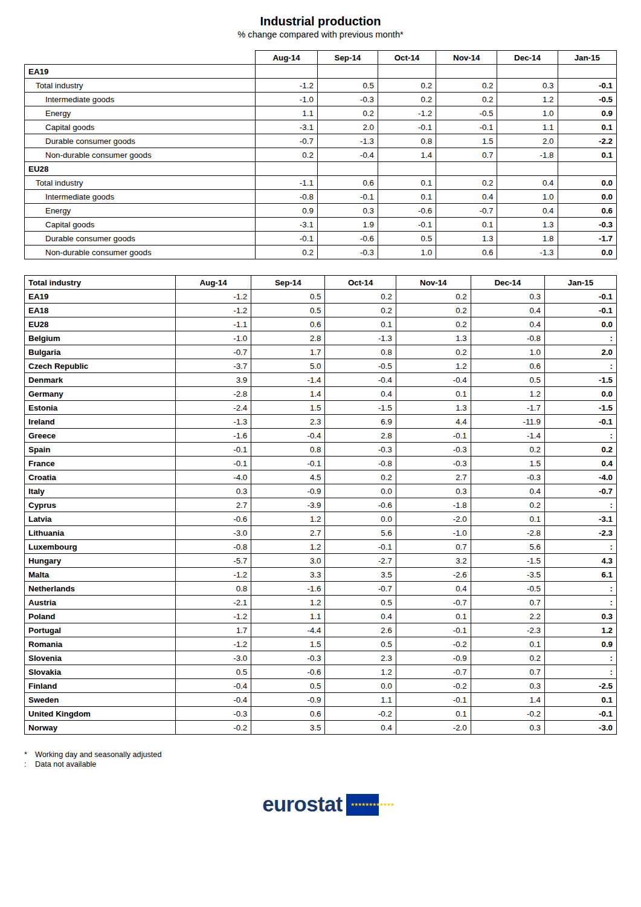Industrial production
% change compared with previous month*
| | Aug-14 | Sep-14 | Oct-14 | Nov-14 | Dec-14 | Jan-15 |
| --- | --- | --- | --- | --- | --- | --- |
| EA19 | | | | | | |
| Total industry | -1.2 | 0.5 | 0.2 | 0.2 | 0.3 | -0.1 |
| Intermediate goods | -1.0 | -0.3 | 0.2 | 0.2 | 1.2 | -0.5 |
| Energy | 1.1 | 0.2 | -1.2 | -0.5 | 1.0 | 0.9 |
| Capital goods | -3.1 | 2.0 | -0.1 | -0.1 | 1.1 | 0.1 |
| Durable consumer goods | -0.7 | -1.3 | 0.8 | 1.5 | 2.0 | -2.2 |
| Non-durable consumer goods | 0.2 | -0.4 | 1.4 | 0.7 | -1.8 | 0.1 |
| EU28 | | | | | | |
| Total industry | -1.1 | 0.6 | 0.1 | 0.2 | 0.4 | 0.0 |
| Intermediate goods | -0.8 | -0.1 | 0.1 | 0.4 | 1.0 | 0.0 |
| Energy | 0.9 | 0.3 | -0.6 | -0.7 | 0.4 | 0.6 |
| Capital goods | -3.1 | 1.9 | -0.1 | 0.1 | 1.3 | -0.3 |
| Durable consumer goods | -0.1 | -0.6 | 0.5 | 1.3 | 1.8 | -1.7 |
| Non-durable consumer goods | 0.2 | -0.3 | 1.0 | 0.6 | -1.3 | 0.0 |
| Total industry | Aug-14 | Sep-14 | Oct-14 | Nov-14 | Dec-14 | Jan-15 |
| --- | --- | --- | --- | --- | --- | --- |
| EA19 | -1.2 | 0.5 | 0.2 | 0.2 | 0.3 | -0.1 |
| EA18 | -1.2 | 0.5 | 0.2 | 0.2 | 0.4 | -0.1 |
| EU28 | -1.1 | 0.6 | 0.1 | 0.2 | 0.4 | 0.0 |
| Belgium | -1.0 | 2.8 | -1.3 | 1.3 | -0.8 | : |
| Bulgaria | -0.7 | 1.7 | 0.8 | 0.2 | 1.0 | 2.0 |
| Czech Republic | -3.7 | 5.0 | -0.5 | 1.2 | 0.6 | : |
| Denmark | 3.9 | -1.4 | -0.4 | -0.4 | 0.5 | -1.5 |
| Germany | -2.8 | 1.4 | 0.4 | 0.1 | 1.2 | 0.0 |
| Estonia | -2.4 | 1.5 | -1.5 | 1.3 | -1.7 | -1.5 |
| Ireland | -1.3 | 2.3 | 6.9 | 4.4 | -11.9 | -0.1 |
| Greece | -1.6 | -0.4 | 2.8 | -0.1 | -1.4 | : |
| Spain | -0.1 | 0.8 | -0.3 | -0.3 | 0.2 | 0.2 |
| France | -0.1 | -0.1 | -0.8 | -0.3 | 1.5 | 0.4 |
| Croatia | -4.0 | 4.5 | 0.2 | 2.7 | -0.3 | -4.0 |
| Italy | 0.3 | -0.9 | 0.0 | 0.3 | 0.4 | -0.7 |
| Cyprus | 2.7 | -3.9 | -0.6 | -1.8 | 0.2 | : |
| Latvia | -0.6 | 1.2 | 0.0 | -2.0 | 0.1 | -3.1 |
| Lithuania | -3.0 | 2.7 | 5.6 | -1.0 | -2.8 | -2.3 |
| Luxembourg | -0.8 | 1.2 | -0.1 | 0.7 | 5.6 | : |
| Hungary | -5.7 | 3.0 | -2.7 | 3.2 | -1.5 | 4.3 |
| Malta | -1.2 | 3.3 | 3.5 | -2.6 | -3.5 | 6.1 |
| Netherlands | 0.8 | -1.6 | -0.7 | 0.4 | -0.5 | : |
| Austria | -2.1 | 1.2 | 0.5 | -0.7 | 0.7 | : |
| Poland | -1.2 | 1.1 | 0.4 | 0.1 | 2.2 | 0.3 |
| Portugal | 1.7 | -4.4 | 2.6 | -0.1 | -2.3 | 1.2 |
| Romania | -1.2 | 1.5 | 0.5 | -0.2 | 0.1 | 0.9 |
| Slovenia | -3.0 | -0.3 | 2.3 | -0.9 | 0.2 | : |
| Slovakia | 0.5 | -0.6 | 1.2 | -0.7 | 0.7 | : |
| Finland | -0.4 | 0.5 | 0.0 | -0.2 | 0.3 | -2.5 |
| Sweden | -0.4 | -0.9 | 1.1 | -0.1 | 1.4 | 0.1 |
| United Kingdom | -0.3 | 0.6 | -0.2 | 0.1 | -0.2 | -0.1 |
| Norway | -0.2 | 3.5 | 0.4 | -2.0 | 0.3 | -3.0 |
*Working day and seasonally adjusted
: Data not available
eurostat